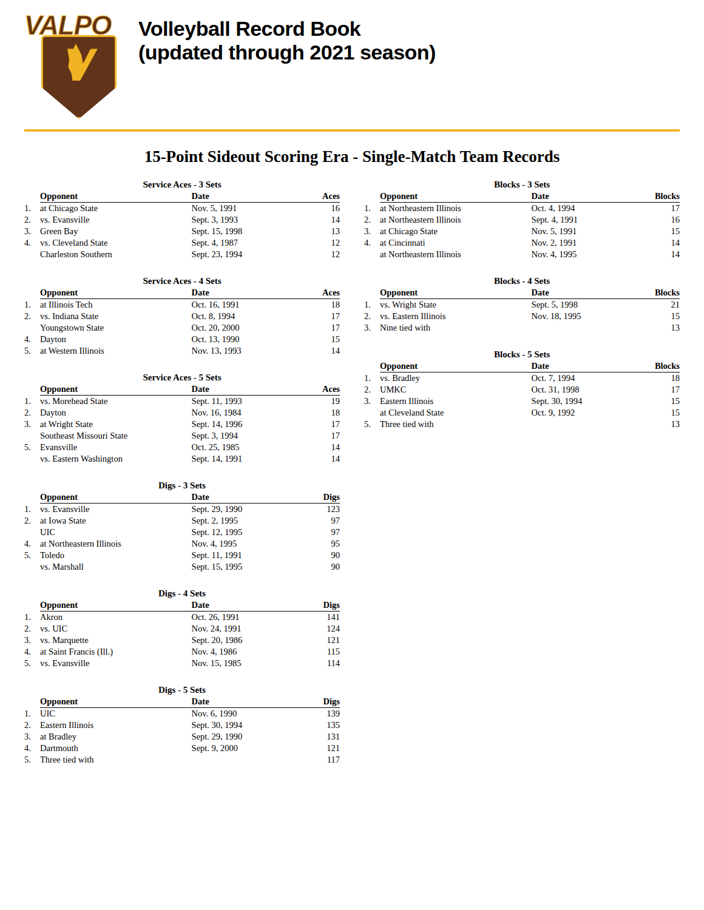VALPO
V
Volleyball Record Book
(updated through 2021 season)
15-Point Sideout Scoring Era - Single-Match Team Records
Service Aces - 3 Sets
| | Opponent | Date | Aces |
| --- | --- | --- | --- |
| 1. | at Chicago State | Nov. 5, 1991 | 16 |
| 2. | vs. Evansville | Sept. 3, 1993 | 14 |
| 3. | Green Bay | Sept. 15, 1998 | 13 |
| 4. | vs. Cleveland State | Sept. 4, 1987 | 12 |
| | Charleston Southern | Sept. 23, 1994 | 12 |
Service Aces - 4 Sets
| | Opponent | Date | Aces |
| --- | --- | --- | --- |
| 1. | at Illinois Tech | Oct. 16, 1991 | 18 |
| 2. | vs. Indiana State | Oct. 8, 1994 | 17 |
| | Youngstown State | Oct. 20, 2000 | 17 |
| 4. | Dayton | Oct. 13, 1990 | 15 |
| 5. | at Western Illinois | Nov. 13, 1993 | 14 |
Service Aces - 5 Sets
| | Opponent | Date | Aces |
| --- | --- | --- | --- |
| 1. | vs. Morehead State | Sept. 11, 1993 | 19 |
| 2. | Dayton | Nov. 16, 1984 | 18 |
| 3. | at Wright State | Sept. 14, 1996 | 17 |
| | Southeast Missouri State | Sept. 3, 1994 | 17 |
| 5. | Evansville | Oct. 25, 1985 | 14 |
| | vs. Eastern Washington | Sept. 14, 1991 | 14 |
Digs - 3 Sets
| | Opponent | Date | Digs |
| --- | --- | --- | --- |
| 1. | vs. Evansville | Sept. 29, 1990 | 123 |
| 2. | at Iowa State | Sept. 2, 1995 | 97 |
| | UIC | Sept. 12, 1995 | 97 |
| 4. | at Northeastern Illinois | Nov. 4, 1995 | 95 |
| 5. | Toledo | Sept. 11, 1991 | 90 |
| | vs. Marshall | Sept. 15, 1995 | 90 |
Digs - 4 Sets
| | Opponent | Date | Digs |
| --- | --- | --- | --- |
| 1. | Akron | Oct. 26, 1991 | 141 |
| 2. | vs. UIC | Nov. 24, 1991 | 124 |
| 3. | vs. Marquette | Sept. 20, 1986 | 121 |
| 4. | at Saint Francis (Ill.) | Nov. 4, 1986 | 115 |
| 5. | vs. Evansville | Nov. 15, 1985 | 114 |
Digs - 5 Sets
| | Opponent | Date | Digs |
| --- | --- | --- | --- |
| 1. | UIC | Nov. 6, 1990 | 139 |
| 2. | Eastern Illinois | Sept. 30, 1994 | 135 |
| 3. | at Bradley | Sept. 29, 1990 | 131 |
| 4. | Dartmouth | Sept. 9, 2000 | 121 |
| 5. | Three tied with | | 117 |
Blocks - 3 Sets
| | Opponent | Date | Blocks |
| --- | --- | --- | --- |
| 1. | at Northeastern Illinois | Oct. 4, 1994 | 17 |
| 2. | at Northeastern Illinois | Sept. 4, 1991 | 16 |
| 3. | at Chicago State | Nov. 5, 1991 | 15 |
| 4. | at Cincinnati | Nov. 2, 1991 | 14 |
| | at Northeastern Illinois | Nov. 4, 1995 | 14 |
Blocks - 4 Sets
| | Opponent | Date | Blocks |
| --- | --- | --- | --- |
| 1. | vs. Wright State | Sept. 5, 1998 | 21 |
| 2. | vs. Eastern Illinois | Nov. 18, 1995 | 15 |
| 3. | Nine tied with | | 13 |
Blocks - 5 Sets
| | Opponent | Date | Blocks |
| --- | --- | --- | --- |
| 1. | vs. Bradley | Oct. 7, 1994 | 18 |
| 2. | UMKC | Oct. 31, 1998 | 17 |
| 3. | Eastern Illinois | Sept. 30, 1994 | 15 |
| | at Cleveland State | Oct. 9, 1992 | 15 |
| 5. | Three tied with | | 13 |